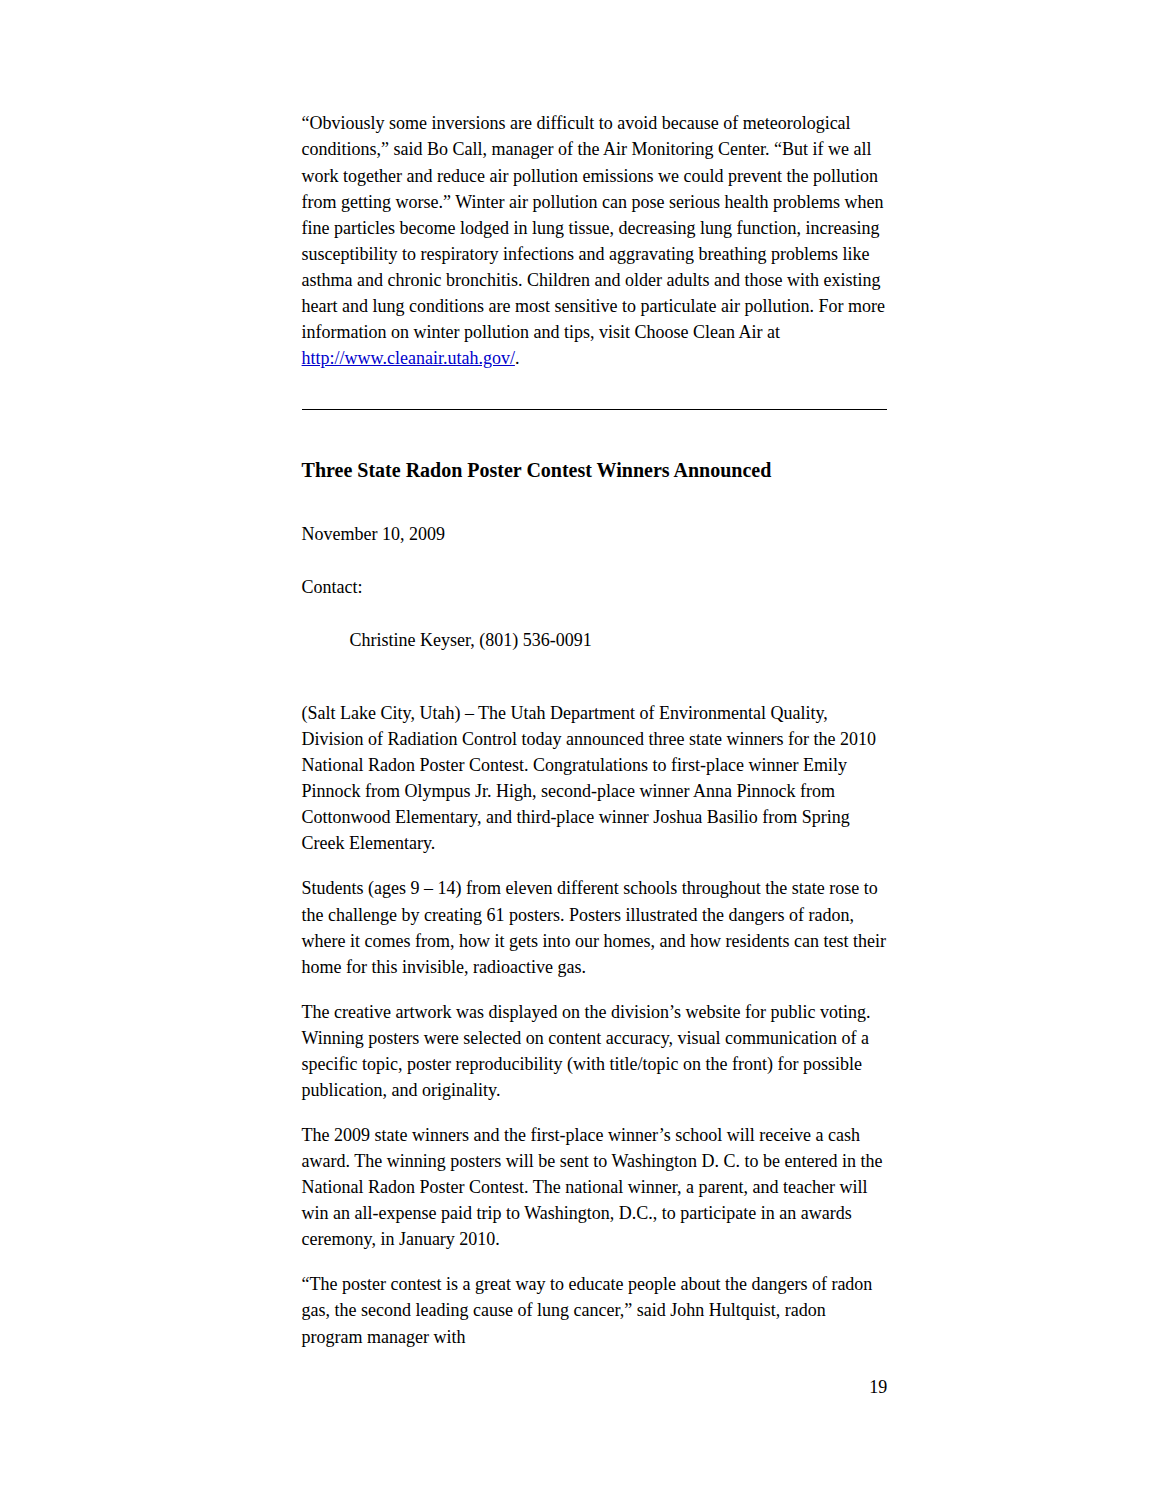“Obviously some inversions are difficult to avoid because of meteorological conditions,” said Bo Call, manager of the Air Monitoring Center. “But if we all work together and reduce air pollution emissions we could prevent the pollution from getting worse.” Winter air pollution can pose serious health problems when fine particles become lodged in lung tissue, decreasing lung function, increasing susceptibility to respiratory infections and aggravating breathing problems like asthma and chronic bronchitis. Children and older adults and those with existing heart and lung conditions are most sensitive to particulate air pollution. For more information on winter pollution and tips, visit Choose Clean Air at http://www.cleanair.utah.gov/.
Three State Radon Poster Contest Winners Announced
November 10, 2009
Contact:
Christine Keyser, (801) 536-0091
(Salt Lake City, Utah) – The Utah Department of Environmental Quality, Division of Radiation Control today announced three state winners for the 2010 National Radon Poster Contest. Congratulations to first-place winner Emily Pinnock from Olympus Jr. High, second-place winner Anna Pinnock from Cottonwood Elementary, and third-place winner Joshua Basilio from Spring Creek Elementary.
Students (ages 9 – 14) from eleven different schools throughout the state rose to the challenge by creating 61 posters. Posters illustrated the dangers of radon, where it comes from, how it gets into our homes, and how residents can test their home for this invisible, radioactive gas.
The creative artwork was displayed on the division’s website for public voting. Winning posters were selected on content accuracy, visual communication of a specific topic, poster reproducibility (with title/topic on the front) for possible publication, and originality.
The 2009 state winners and the first-place winner’s school will receive a cash award. The winning posters will be sent to Washington D. C. to be entered in the National Radon Poster Contest. The national winner, a parent, and teacher will win an all-expense paid trip to Washington, D.C., to participate in an awards ceremony, in January 2010.
“The poster contest is a great way to educate people about the dangers of radon gas, the second leading cause of lung cancer,” said John Hultquist, radon program manager with
19